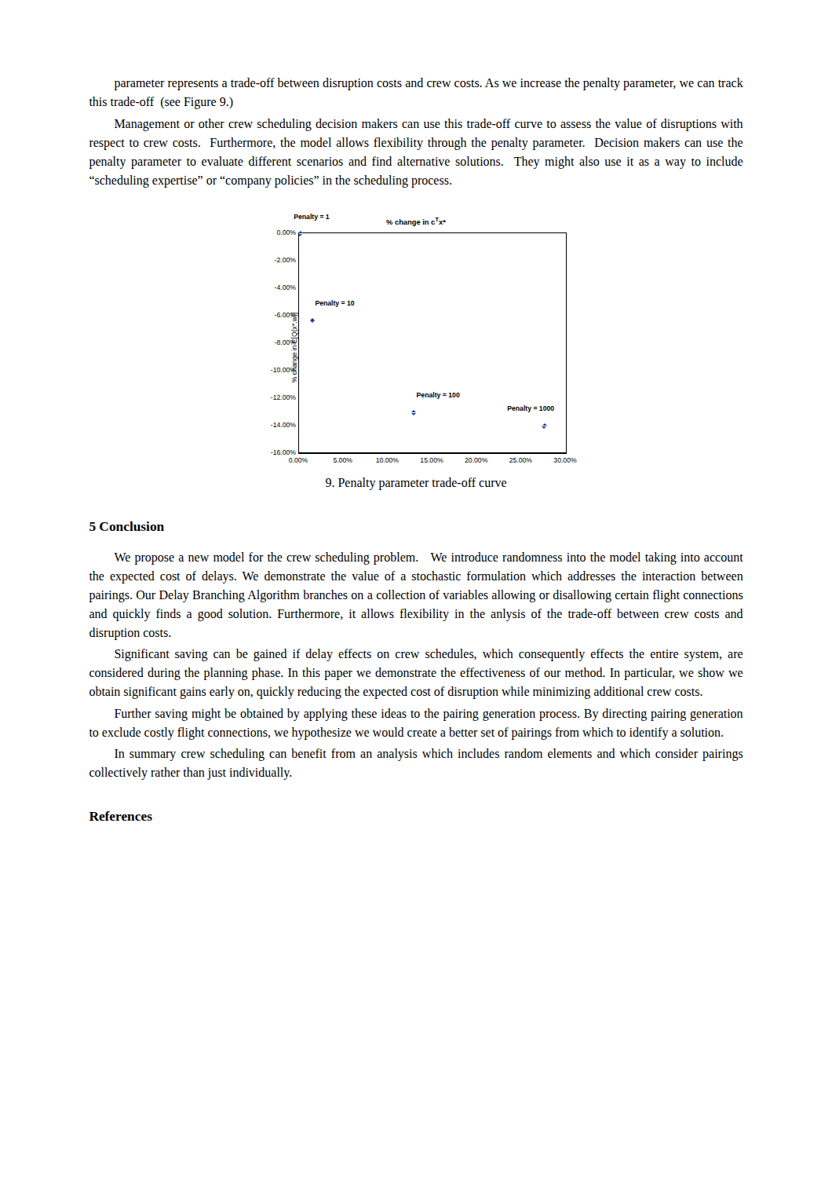parameter represents a trade-off between disruption costs and crew costs. As we increase the penalty parameter, we can track this trade-off (see Figure 9.)
Management or other crew scheduling decision makers can use this trade-off curve to assess the value of disruptions with respect to crew costs. Furthermore, the model allows flexibility through the penalty parameter. Decision makers can use the penalty parameter to evaluate different scenarios and find alternative solutions. They might also use it as a way to include “scheduling expertise” or “company policies” in the scheduling process.
% change in cTx*
0.00%
-2.00%
-4.00%
-6.00%
-8.00%
-10.00%
-12.00%
-14.00%
-16.00%
% change in E[Q(x*,w)]
Penalty = 1
Penalty = 10
Penalty = 100
Penalty = 1000
0.00%
5.00%
10.00%
15.00%
20.00%
25.00%
30.00%
9. Penalty parameter trade-off curve
5 Conclusion
We propose a new model for the crew scheduling problem. We introduce randomness into the model taking into account the expected cost of delays. We demonstrate the value of a stochastic formulation which addresses the interaction between pairings. Our Delay Branching Algorithm branches on a collection of variables allowing or disallowing certain flight connections and quickly finds a good solution. Furthermore, it allows flexibility in the anlysis of the trade-off between crew costs and disruption costs.
Significant saving can be gained if delay effects on crew schedules, which consequently effects the entire system, are considered during the planning phase. In this paper we demonstrate the effectiveness of our method. In particular, we show we obtain significant gains early on, quickly reducing the expected cost of disruption while minimizing additional crew costs.
Further saving might be obtained by applying these ideas to the pairing generation process. By directing pairing generation to exclude costly flight connections, we hypothesize we would create a better set of pairings from which to identify a solution.
In summary crew scheduling can benefit from an analysis which includes random elements and which consider pairings collectively rather than just individually.
References